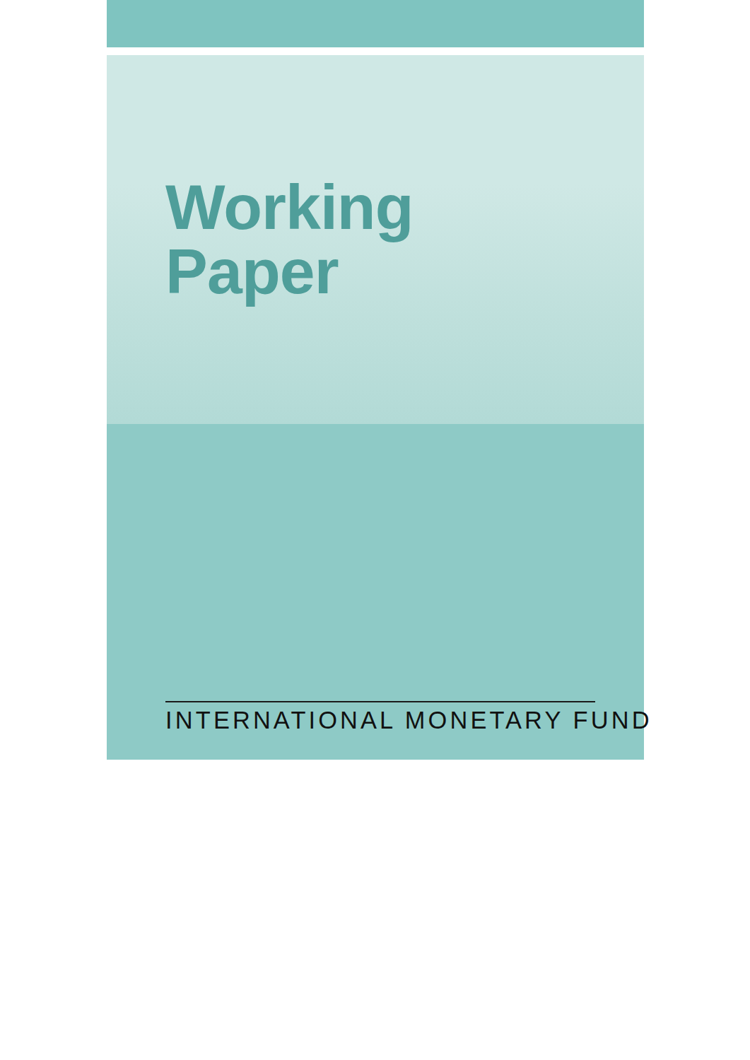Working Paper
INTERNATIONAL MONETARY FUND